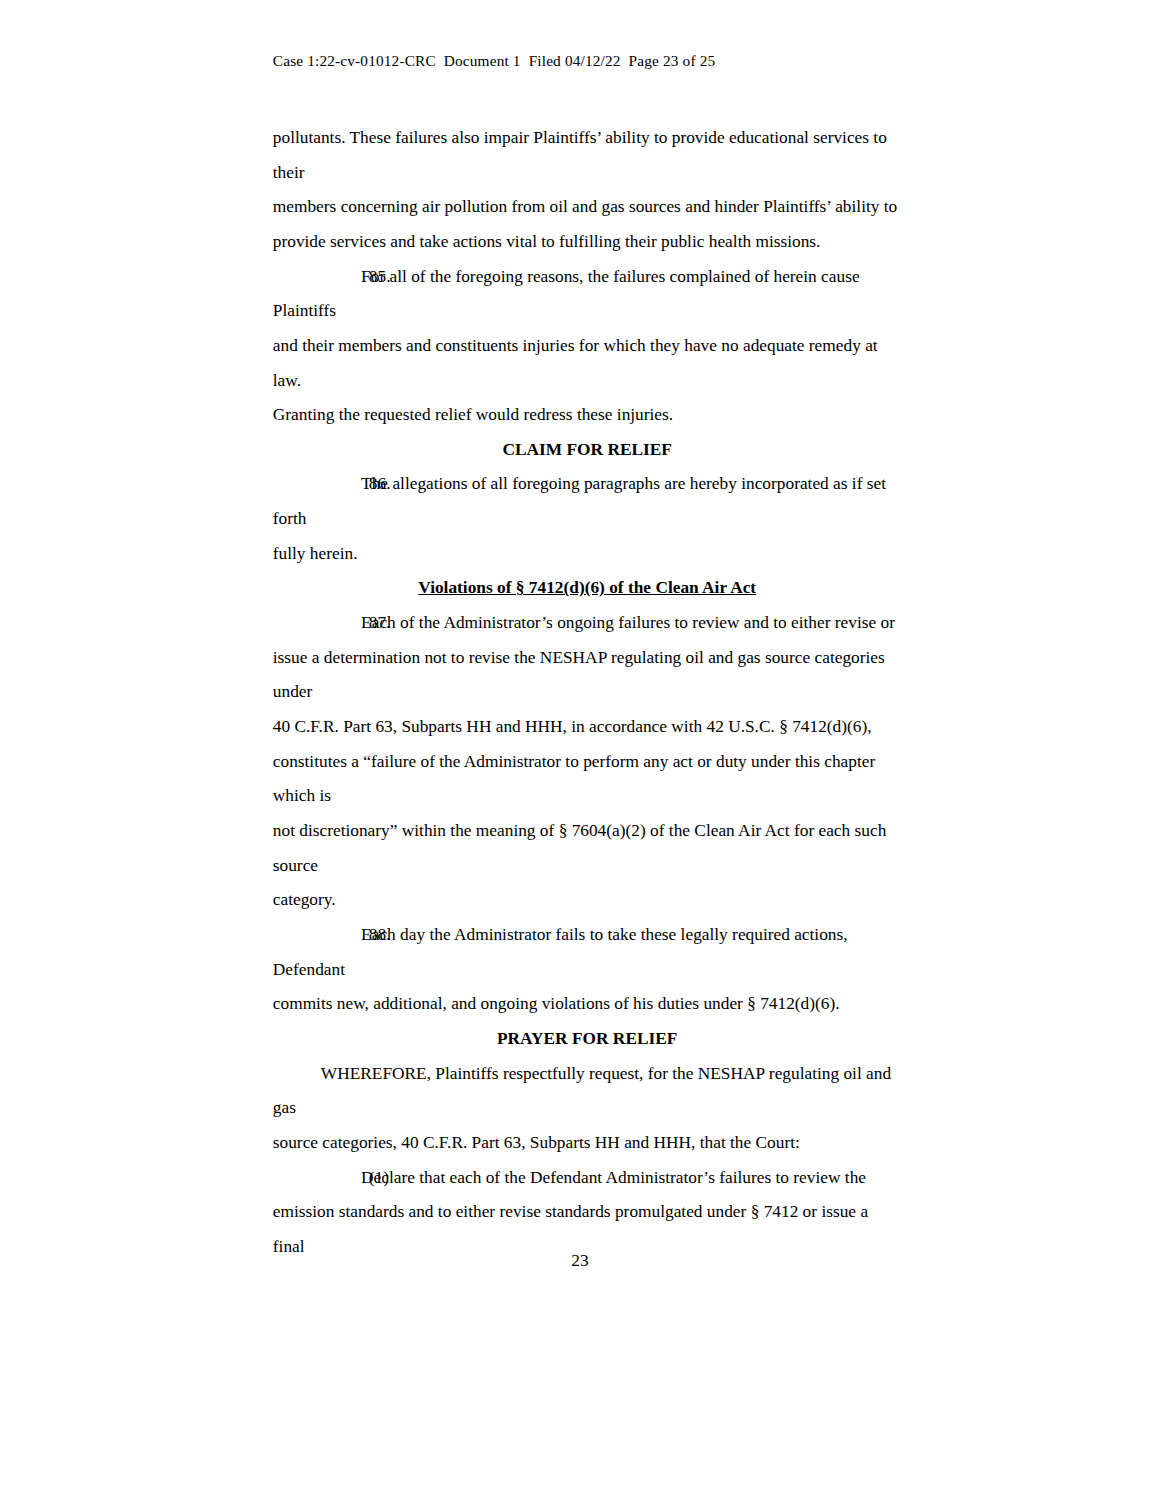Case 1:22-cv-01012-CRC Document 1 Filed 04/12/22 Page 23 of 25
pollutants. These failures also impair Plaintiffs’ ability to provide educational services to their
members concerning air pollution from oil and gas sources and hinder Plaintiffs’ ability to
provide services and take actions vital to fulfilling their public health missions.
85. For all of the foregoing reasons, the failures complained of herein cause Plaintiffs
and their members and constituents injuries for which they have no adequate remedy at law.
Granting the requested relief would redress these injuries.
CLAIM FOR RELIEF
86. The allegations of all foregoing paragraphs are hereby incorporated as if set forth
fully herein.
Violations of § 7412(d)(6) of the Clean Air Act
87. Each of the Administrator’s ongoing failures to review and to either revise or
issue a determination not to revise the NESHAP regulating oil and gas source categories under
40 C.F.R. Part 63, Subparts HH and HHH, in accordance with 42 U.S.C. § 7412(d)(6),
constitutes a “failure of the Administrator to perform any act or duty under this chapter which is
not discretionary” within the meaning of § 7604(a)(2) of the Clean Air Act for each such source
category.
88. Each day the Administrator fails to take these legally required actions, Defendant
commits new, additional, and ongoing violations of his duties under § 7412(d)(6).
PRAYER FOR RELIEF
WHEREFORE, Plaintiffs respectfully request, for the NESHAP regulating oil and gas
source categories, 40 C.F.R. Part 63, Subparts HH and HHH, that the Court:
(1) Declare that each of the Defendant Administrator’s failures to review the
emission standards and to either revise standards promulgated under § 7412 or issue a final
23